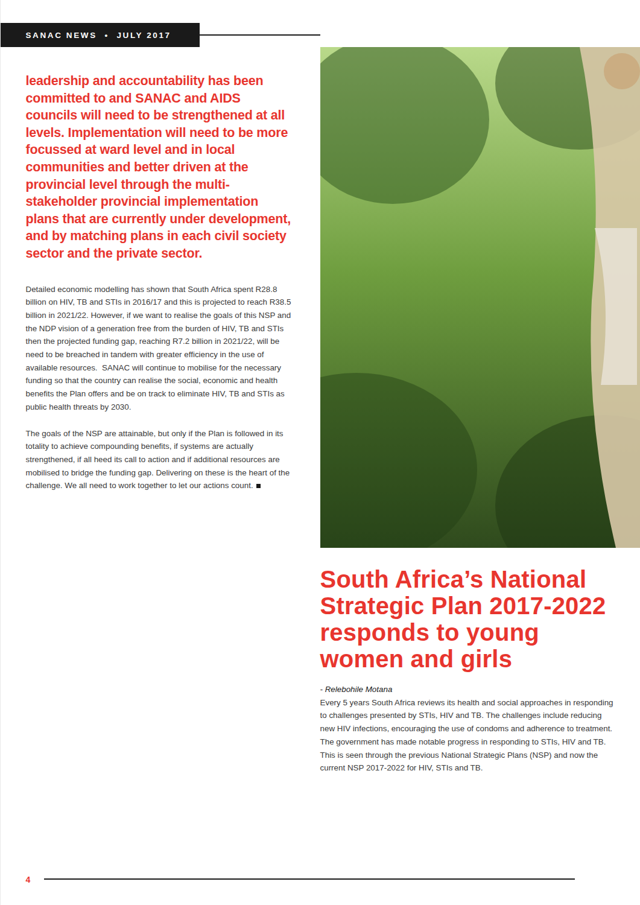SANAC NEWS • JULY 2017
leadership and accountability has been committed to and SANAC and AIDS councils will need to be strengthened at all levels. Implementation will need to be more focussed at ward level and in local communities and better driven at the provincial level through the multi-stakeholder provincial implementation plans that are currently under development, and by matching plans in each civil society sector and the private sector.
Detailed economic modelling has shown that South Africa spent R28.8 billion on HIV, TB and STIs in 2016/17 and this is projected to reach R38.5 billion in 2021/22. However, if we want to realise the goals of this NSP and the NDP vision of a generation free from the burden of HIV, TB and STIs then the projected funding gap, reaching R7.2 billion in 2021/22, will be need to be breached in tandem with greater efficiency in the use of available resources. SANAC will continue to mobilise for the necessary funding so that the country can realise the social, economic and health benefits the Plan offers and be on track to eliminate HIV, TB and STIs as public health threats by 2030.
The goals of the NSP are attainable, but only if the Plan is followed in its totality to achieve compounding benefits, if systems are actually strengthened, if all heed its call to action and if additional resources are mobilised to bridge the funding gap. Delivering on these is the heart of the challenge. We all need to work together to let our actions count.
South Africa’s National Strategic Plan 2017-2022 responds to young women and girls
- Relebohile Motana
Every 5 years South Africa reviews its health and social approaches in responding to challenges presented by STIs, HIV and TB. The challenges include reducing new HIV infections, encouraging the use of condoms and adherence to treatment. The government has made notable progress in responding to STIs, HIV and TB. This is seen through the previous National Strategic Plans (NSP) and now the current NSP 2017-2022 for HIV, STIs and TB.
4